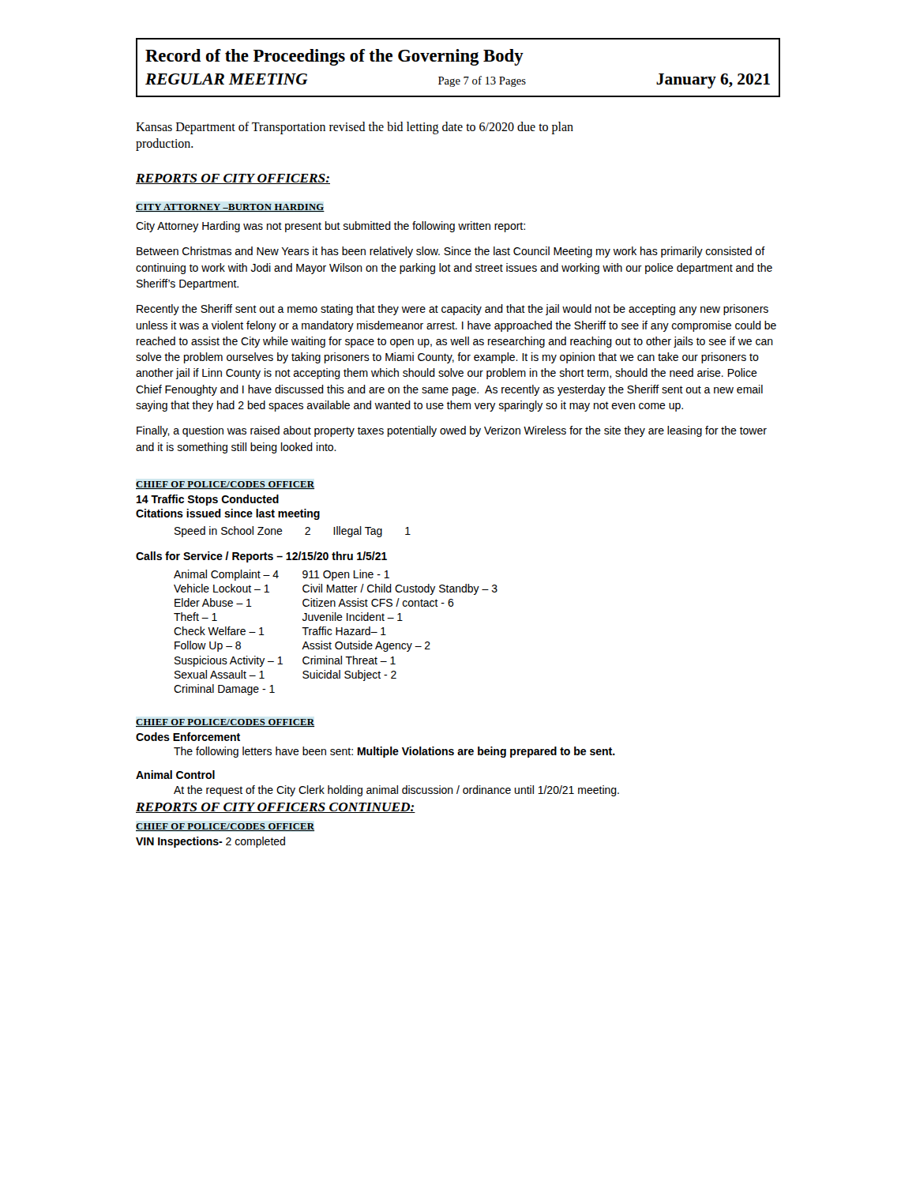Record of the Proceedings of the Governing Body
REGULAR MEETING Page 7 of 13 Pages January 6, 2021
Kansas Department of Transportation revised the bid letting date to 6/2020 due to plan
production.
REPORTS OF CITY OFFICERS:
CITY ATTORNEY –BURTON HARDING
City Attorney Harding was not present but submitted the following written report:
Between Christmas and New Years it has been relatively slow. Since the last Council Meeting my work has primarily consisted of continuing to work with Jodi and Mayor Wilson on the parking lot and street issues and working with our police department and the Sheriff’s Department.
Recently the Sheriff sent out a memo stating that they were at capacity and that the jail would not be accepting any new prisoners unless it was a violent felony or a mandatory misdemeanor arrest. I have approached the Sheriff to see if any compromise could be reached to assist the City while waiting for space to open up, as well as researching and reaching out to other jails to see if we can solve the problem ourselves by taking prisoners to Miami County, for example. It is my opinion that we can take our prisoners to another jail if Linn County is not accepting them which should solve our problem in the short term, should the need arise. Police Chief Fenoughty and I have discussed this and are on the same page. As recently as yesterday the Sheriff sent out a new email saying that they had 2 bed spaces available and wanted to use them very sparingly so it may not even come up.
Finally, a question was raised about property taxes potentially owed by Verizon Wireless for the site they are leasing for the tower and it is something still being looked into.
CHIEF OF POLICE/CODES OFFICER
14 Traffic Stops Conducted
Citations issued since last meeting
| Speed in School Zone | 2 | Illegal Tag | 1 |
Calls for Service / Reports – 12/15/20 thru 1/5/21
| Animal Complaint – 4 | 911 Open Line - 1 |
| Vehicle Lockout – 1 | Civil Matter / Child Custody Standby – 3 |
| Elder Abuse – 1 | Citizen Assist CFS / contact - 6 |
| Theft – 1 | Juvenile Incident – 1 |
| Check Welfare – 1 | Traffic Hazard– 1 |
| Follow Up – 8 | Assist Outside Agency – 2 |
| Suspicious Activity – 1 | Criminal Threat – 1 |
| Sexual Assault – 1 | Suicidal Subject - 2 |
| Criminal Damage - 1 | |
CHIEF OF POLICE/CODES OFFICER
Codes Enforcement
The following letters have been sent: Multiple Violations are being prepared to be sent.
Animal Control
At the request of the City Clerk holding animal discussion / ordinance until 1/20/21 meeting.
REPORTS OF CITY OFFICERS CONTINUED:
CHIEF OF POLICE/CODES OFFICER
VIN Inspections- 2 completed